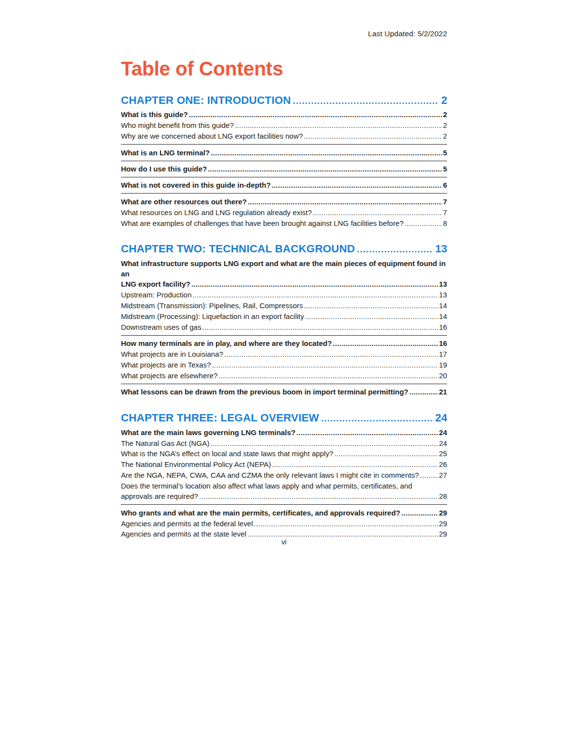Last Updated: 5/2/2022
Table of Contents
CHAPTER ONE: INTRODUCTION ................................................ 2
What is this guide? ................................................................................................................................................. 2
Who might benefit from this guide? ......................................................................................................................... 2
Why are we concerned about LNG export facilities now? ....................................................................................... 2
What is an LNG terminal? ....................................................................................................................................... 5
How do I use this guide? ......................................................................................................................................... 5
What is not covered in this guide in-depth? ............................................................................................... 6
What are other resources out there? ......................................................................................................... 7
What resources on LNG and LNG regulation already exist? ................................................................................... 7
What are examples of challenges that have been brought against LNG facilities before? ....................... 8
CHAPTER TWO: TECHNICAL BACKGROUND ......................... 13
What infrastructure supports LNG export and what are the main pieces of equipment found in an
LNG export facility? ................................................................................................................................................. 13
Upstream: Production ......................................................................................................................................... 13
Midstream (Transmission): Pipelines, Rail, Compressors ......................................................................... 14
Midstream (Processing): Liquefaction in an export facility ....................................................................... 14
Downstream uses of gas ..................................................................................................................................... 16
How many terminals are in play, and where are they located? ..................................................................... 16
What projects are in Louisiana? ............................................................................................................................. 17
What projects are in Texas? ..................................................................................................................................... 19
What projects are elsewhere? ............................................................................................................................. 20
What lessons can be drawn from the previous boom in import terminal permitting? ........................ 21
CHAPTER THREE: LEGAL OVERVIEW ..................................... 24
What are the main laws governing LNG terminals? ..................................................................................... 24
The Natural Gas Act (NGA) ..................................................................................................................................... 24
What is the NGA’s effect on local and state laws that might apply? ............................................................. 25
The National Environmental Policy Act (NEPA) ......................................................................................................... 26
Are the NGA, NEPA, CWA, CAA and CZMA the only relevant laws I might cite in comments? ............ 27
Does the terminal’s location also affect what laws apply and what permits, certificates, and
approvals are required? ..................................................................................................................................... 28
Who grants and what are the main permits, certificates, and approvals required? ............................ 29
Agencies and permits at the federal level ......................................................................................................... 29
Agencies and permits at the state level ............................................................................................................. 29
vi